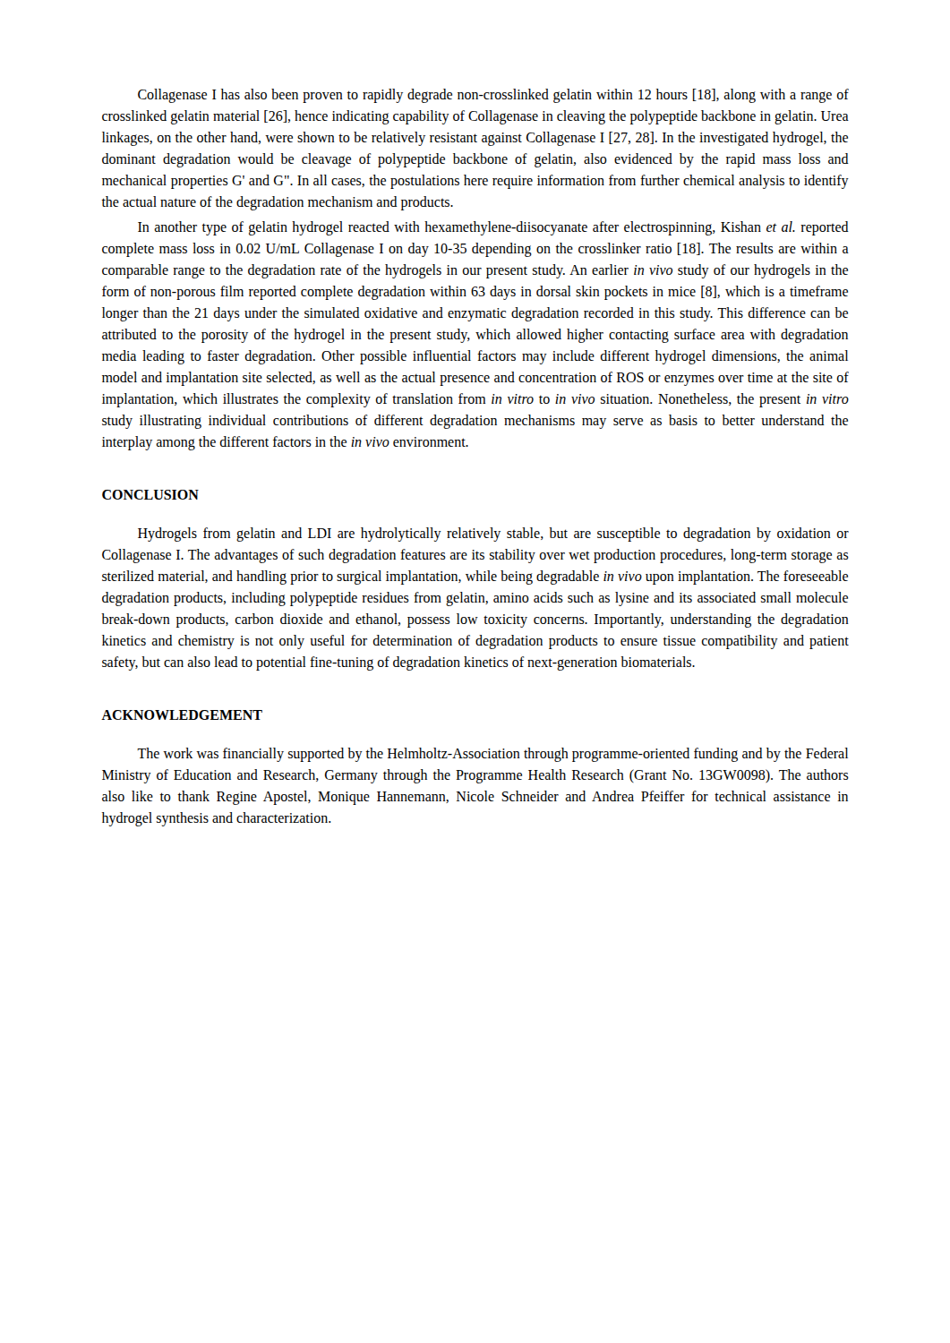Collagenase I has also been proven to rapidly degrade non-crosslinked gelatin within 12 hours [18], along with a range of crosslinked gelatin material [26], hence indicating capability of Collagenase in cleaving the polypeptide backbone in gelatin. Urea linkages, on the other hand, were shown to be relatively resistant against Collagenase I [27, 28]. In the investigated hydrogel, the dominant degradation would be cleavage of polypeptide backbone of gelatin, also evidenced by the rapid mass loss and mechanical properties G' and G". In all cases, the postulations here require information from further chemical analysis to identify the actual nature of the degradation mechanism and products.
In another type of gelatin hydrogel reacted with hexamethylene-diisocyanate after electrospinning, Kishan et al. reported complete mass loss in 0.02 U/mL Collagenase I on day 10-35 depending on the crosslinker ratio [18]. The results are within a comparable range to the degradation rate of the hydrogels in our present study. An earlier in vivo study of our hydrogels in the form of non-porous film reported complete degradation within 63 days in dorsal skin pockets in mice [8], which is a timeframe longer than the 21 days under the simulated oxidative and enzymatic degradation recorded in this study. This difference can be attributed to the porosity of the hydrogel in the present study, which allowed higher contacting surface area with degradation media leading to faster degradation. Other possible influential factors may include different hydrogel dimensions, the animal model and implantation site selected, as well as the actual presence and concentration of ROS or enzymes over time at the site of implantation, which illustrates the complexity of translation from in vitro to in vivo situation. Nonetheless, the present in vitro study illustrating individual contributions of different degradation mechanisms may serve as basis to better understand the interplay among the different factors in the in vivo environment.
CONCLUSION
Hydrogels from gelatin and LDI are hydrolytically relatively stable, but are susceptible to degradation by oxidation or Collagenase I. The advantages of such degradation features are its stability over wet production procedures, long-term storage as sterilized material, and handling prior to surgical implantation, while being degradable in vivo upon implantation. The foreseeable degradation products, including polypeptide residues from gelatin, amino acids such as lysine and its associated small molecule break-down products, carbon dioxide and ethanol, possess low toxicity concerns. Importantly, understanding the degradation kinetics and chemistry is not only useful for determination of degradation products to ensure tissue compatibility and patient safety, but can also lead to potential fine-tuning of degradation kinetics of next-generation biomaterials.
ACKNOWLEDGEMENT
The work was financially supported by the Helmholtz-Association through programme-oriented funding and by the Federal Ministry of Education and Research, Germany through the Programme Health Research (Grant No. 13GW0098). The authors also like to thank Regine Apostel, Monique Hannemann, Nicole Schneider and Andrea Pfeiffer for technical assistance in hydrogel synthesis and characterization.